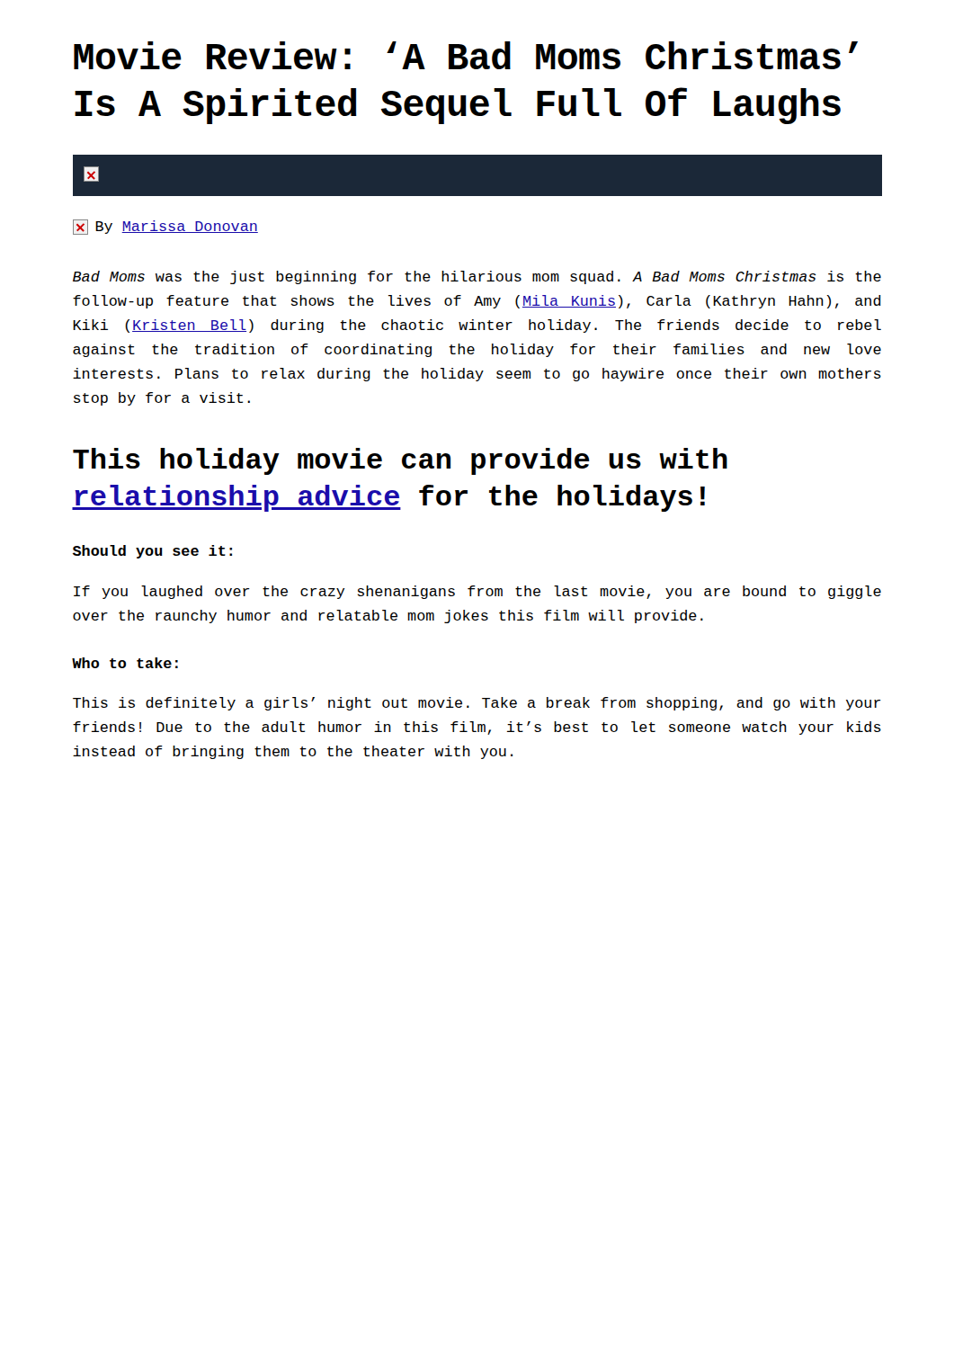Movie Review: ‘A Bad Moms Christmas’ Is A Spirited Sequel Full Of Laughs
By Marissa Donovan
Bad Moms was the just beginning for the hilarious mom squad. A Bad Moms Christmas is the follow-up feature that shows the lives of Amy (Mila Kunis), Carla (Kathryn Hahn), and Kiki (Kristen Bell) during the chaotic winter holiday. The friends decide to rebel against the tradition of coordinating the holiday for their families and new love interests. Plans to relax during the holiday seem to go haywire once their own mothers stop by for a visit.
This holiday movie can provide us with relationship advice for the holidays!
Should you see it:
If you laughed over the crazy shenanigans from the last movie, you are bound to giggle over the raunchy humor and relatable mom jokes this film will provide.
Who to take:
This is definitely a girls’ night out movie. Take a break from shopping, and go with your friends! Due to the adult humor in this film, it’s best to let someone watch your kids instead of bringing them to the theater with you.